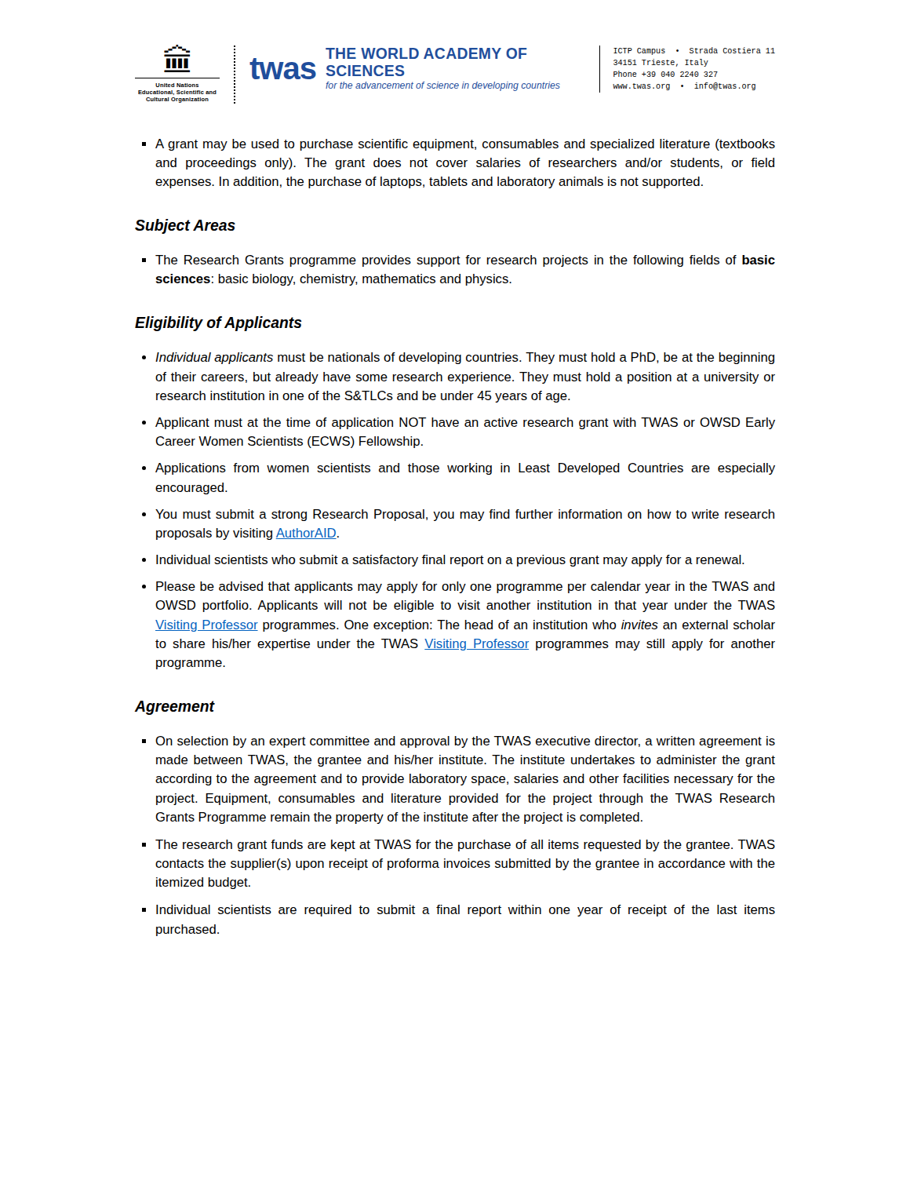🏛
United Nations
Educational, Scientific and
Cultural Organization
twas
The World Academy of Sciences
for the advancement of science in developing countries
ICTP Campus • Strada Costiera 11
34151 Trieste, Italy
Phone +39 040 2240 327
www.twas.org • info@twas.org
A grant may be used to purchase scientific equipment, consumables and specialized literature (textbooks and proceedings only). The grant does not cover salaries of researchers and/or students, or field expenses. In addition, the purchase of laptops, tablets and laboratory animals is not supported.
Subject Areas
The Research Grants programme provides support for research projects in the following fields of basic sciences: basic biology, chemistry, mathematics and physics.
Eligibility of Applicants
Individual applicants must be nationals of developing countries. They must hold a PhD, be at the beginning of their careers, but already have some research experience. They must hold a position at a university or research institution in one of the S&TLCs and be under 45 years of age.
Applicant must at the time of application NOT have an active research grant with TWAS or OWSD Early Career Women Scientists (ECWS) Fellowship.
Applications from women scientists and those working in Least Developed Countries are especially encouraged.
You must submit a strong Research Proposal, you may find further information on how to write research proposals by visiting AuthorAID.
Individual scientists who submit a satisfactory final report on a previous grant may apply for a renewal.
Please be advised that applicants may apply for only one programme per calendar year in the TWAS and OWSD portfolio. Applicants will not be eligible to visit another institution in that year under the TWAS Visiting Professor programmes. One exception: The head of an institution who invites an external scholar to share his/her expertise under the TWAS Visiting Professor programmes may still apply for another programme.
Agreement
On selection by an expert committee and approval by the TWAS executive director, a written agreement is made between TWAS, the grantee and his/her institute. The institute undertakes to administer the grant according to the agreement and to provide laboratory space, salaries and other facilities necessary for the project. Equipment, consumables and literature provided for the project through the TWAS Research Grants Programme remain the property of the institute after the project is completed.
The research grant funds are kept at TWAS for the purchase of all items requested by the grantee. TWAS contacts the supplier(s) upon receipt of proforma invoices submitted by the grantee in accordance with the itemized budget.
Individual scientists are required to submit a final report within one year of receipt of the last items purchased.